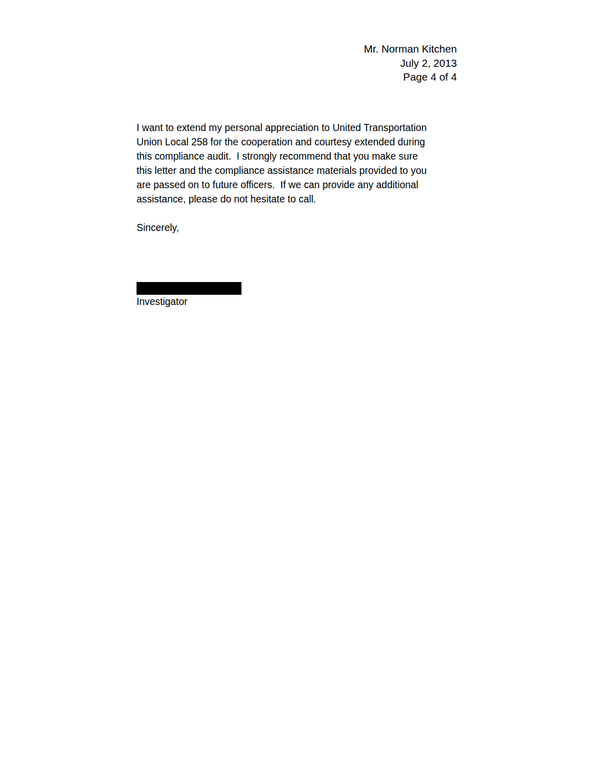Mr. Norman Kitchen
July 2, 2013
Page 4 of 4
I want to extend my personal appreciation to United Transportation Union Local 258 for the cooperation and courtesy extended during this compliance audit. I strongly recommend that you make sure this letter and the compliance assistance materials provided to you are passed on to future officers. If we can provide any additional assistance, please do not hesitate to call.
Sincerely,
Investigator